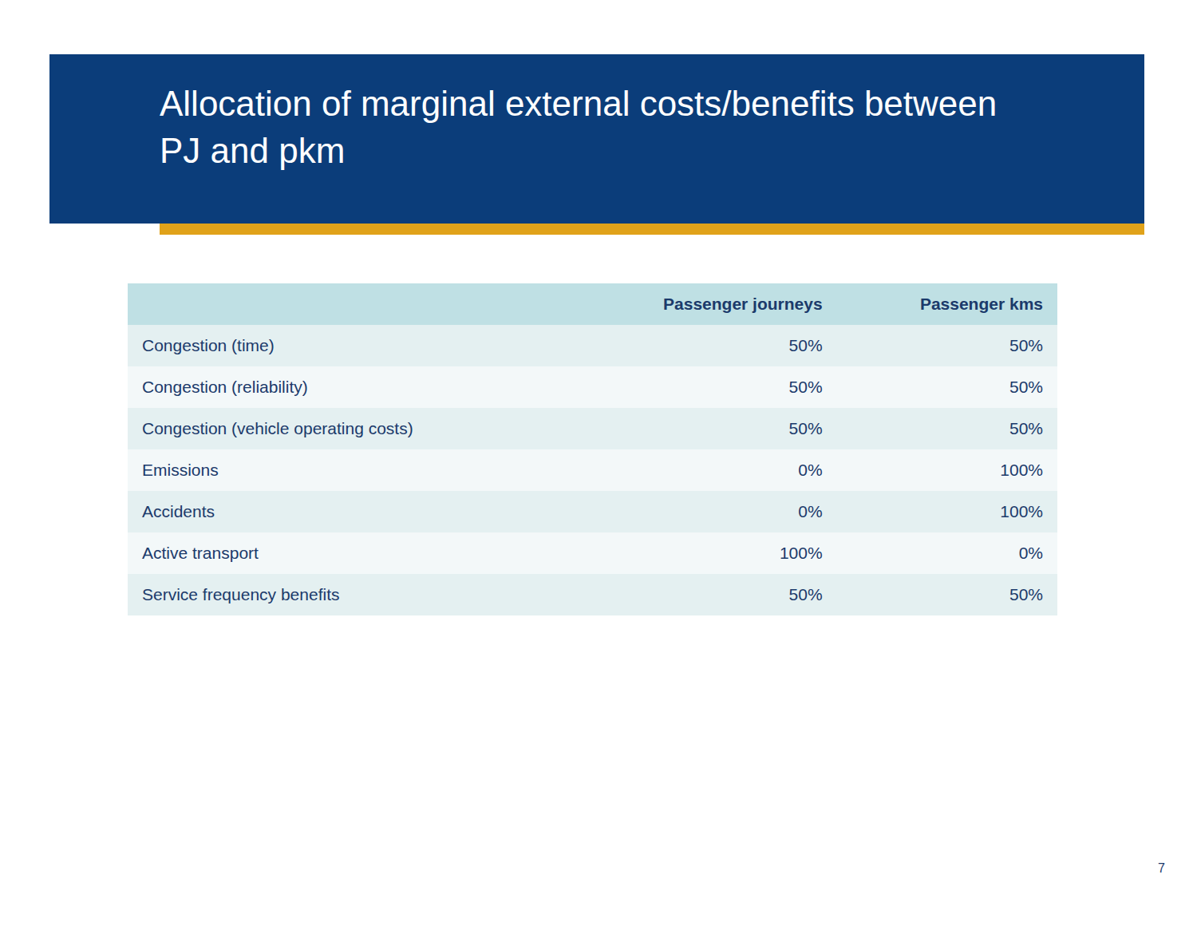Allocation of marginal external costs/benefits between PJ and pkm
| | Passenger journeys | Passenger kms |
| --- | --- | --- |
| Congestion (time) | 50% | 50% |
| Congestion (reliability) | 50% | 50% |
| Congestion (vehicle operating costs) | 50% | 50% |
| Emissions | 0% | 100% |
| Accidents | 0% | 100% |
| Active transport | 100% | 0% |
| Service frequency benefits | 50% | 50% |
7